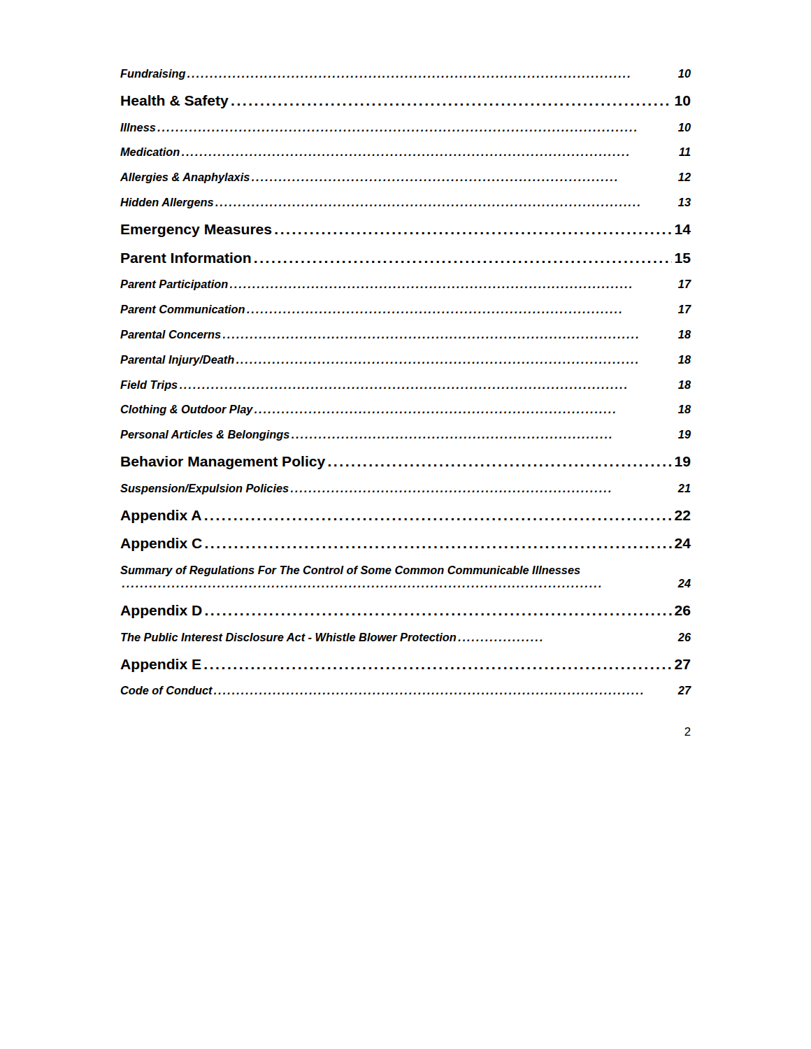Fundraising .................................................................................................. 10
Health & Safety ....................................................................................... 10
Illness .......................................................................................................... 10
Medication ................................................................................................... 11
Allergies & Anaphylaxis ................................................................................. 12
Hidden Allergens .............................................................................................. 13
Emergency Measures ......................................................................... 14
Parent Information .............................................................................. 15
Parent Participation ......................................................................................... 17
Parent Communication ................................................................................... 17
Parental Concerns ............................................................................................ 18
Parental Injury/Death ......................................................................................... 18
Field Trips ................................................................................................... 18
Clothing & Outdoor Play ................................................................................ 18
Personal Articles & Belongings ....................................................................... 19
Behavior Management Policy ........................................................... 19
Suspension/Expulsion Policies ....................................................................... 21
Appendix A ........................................................................................... 22
Appendix C ........................................................................................... 24
Summary of Regulations For The Control of Some Common Communicable Illnesses .......................................................................................................... 24
Appendix D ........................................................................................... 26
The Public Interest Disclosure Act - Whistle Blower Protection ................... 26
Appendix E ........................................................................................... 27
Code of Conduct ............................................................................................... 27
2